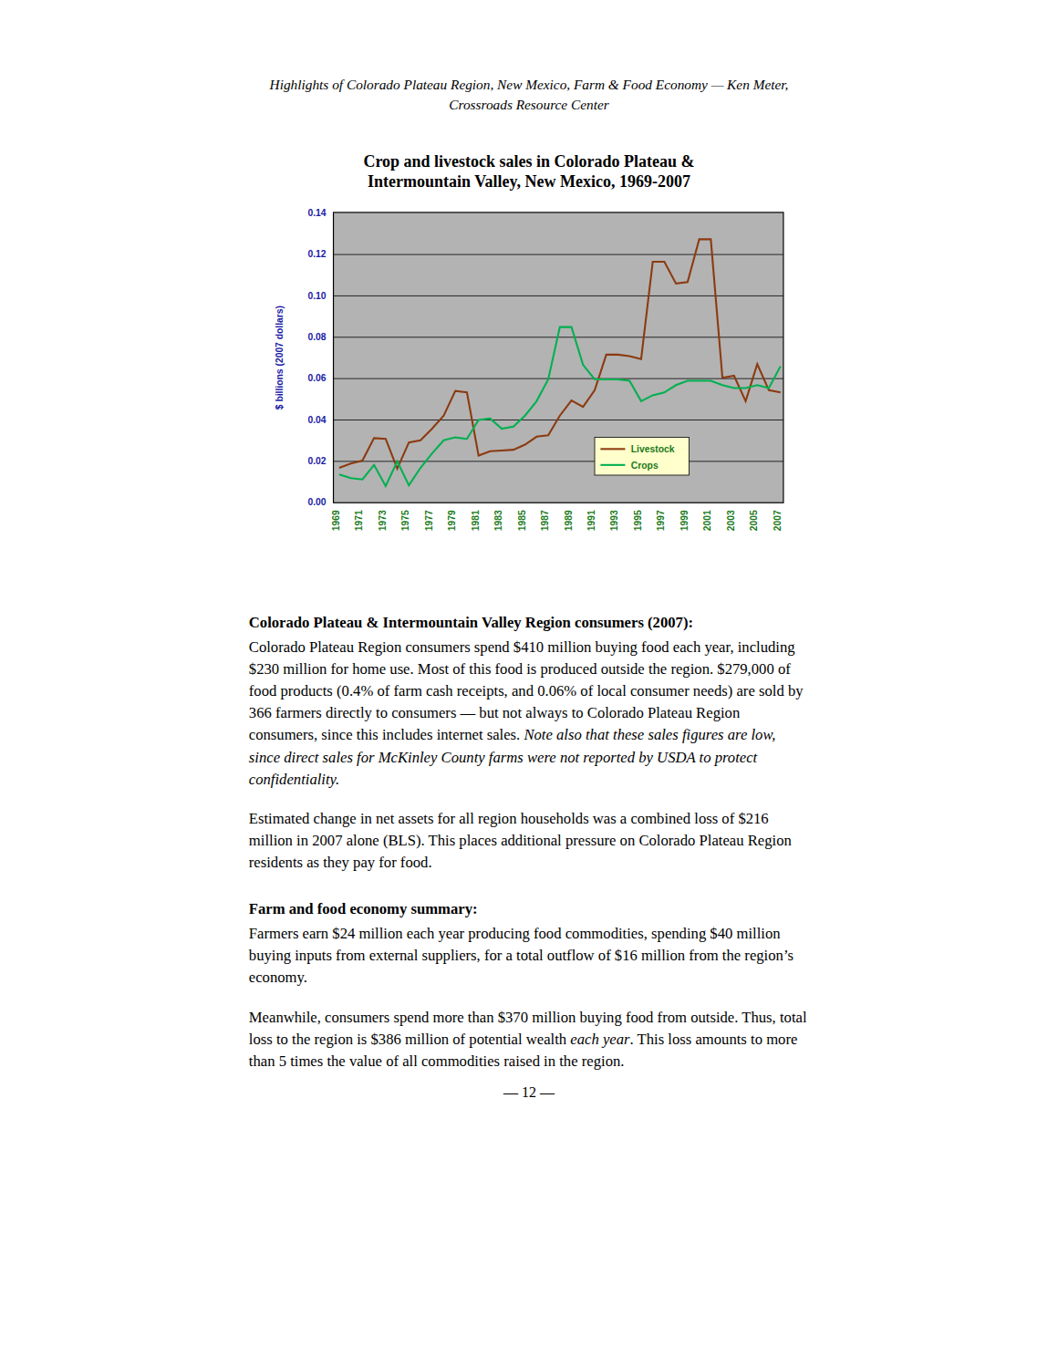Highlights of Colorado Plateau Region, New Mexico, Farm & Food Economy — Ken Meter, Crossroads Resource Center
Crop and livestock sales in Colorado Plateau &
Intermountain Valley, New Mexico, 1969-2007
0.14 0.12 0.10 0.08 0.06 0.04 0.02 0.00 $ billions (2007 dollars) 1969 1971 1973 1975 1977 1979 1981 1983 1985 1987 1989 1991 1993 1995 1997 1999 2001 2003 2005 2007 Livestock Crops
Colorado Plateau & Intermountain Valley Region consumers (2007):
Colorado Plateau Region consumers spend $410 million buying food each year, including $230 million for home use. Most of this food is produced outside the region. $279,000 of food products (0.4% of farm cash receipts, and 0.06% of local consumer needs) are sold by 366 farmers directly to consumers — but not always to Colorado Plateau Region consumers, since this includes internet sales. Note also that these sales figures are low, since direct sales for McKinley County farms were not reported by USDA to protect confidentiality.
Estimated change in net assets for all region households was a combined loss of $216 million in 2007 alone (BLS). This places additional pressure on Colorado Plateau Region residents as they pay for food.
Farm and food economy summary:
Farmers earn $24 million each year producing food commodities, spending $40 million buying inputs from external suppliers, for a total outflow of $16 million from the region’s economy.
Meanwhile, consumers spend more than $370 million buying food from outside. Thus, total loss to the region is $386 million of potential wealth each year. This loss amounts to more than 5 times the value of all commodities raised in the region.
— 12 —